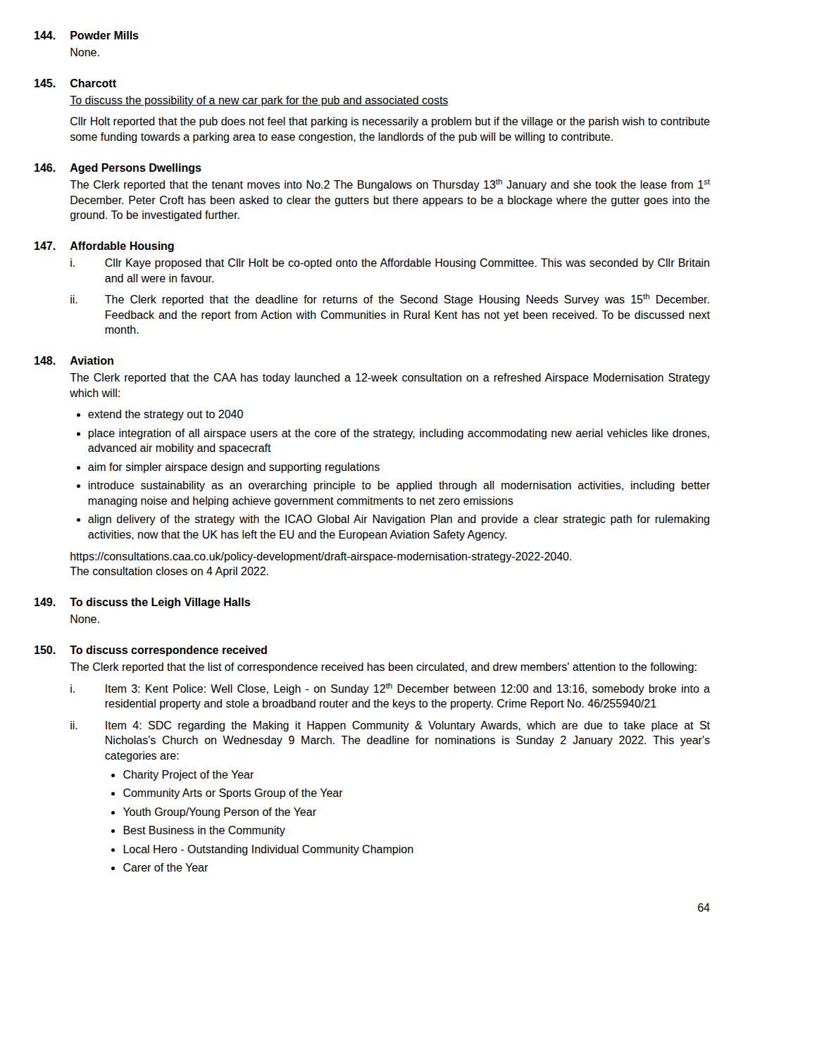144. Powder Mills
None.
145. Charcott
To discuss the possibility of a new car park for the pub and associated costs
Cllr Holt reported that the pub does not feel that parking is necessarily a problem but if the village or the parish wish to contribute some funding towards a parking area to ease congestion, the landlords of the pub will be willing to contribute.
146. Aged Persons Dwellings
The Clerk reported that the tenant moves into No.2 The Bungalows on Thursday 13th January and she took the lease from 1st December. Peter Croft has been asked to clear the gutters but there appears to be a blockage where the gutter goes into the ground. To be investigated further.
147. Affordable Housing
Cllr Kaye proposed that Cllr Holt be co-opted onto the Affordable Housing Committee. This was seconded by Cllr Britain and all were in favour.
The Clerk reported that the deadline for returns of the Second Stage Housing Needs Survey was 15th December. Feedback and the report from Action with Communities in Rural Kent has not yet been received. To be discussed next month.
148. Aviation
The Clerk reported that the CAA has today launched a 12-week consultation on a refreshed Airspace Modernisation Strategy which will:
extend the strategy out to 2040
place integration of all airspace users at the core of the strategy, including accommodating new aerial vehicles like drones, advanced air mobility and spacecraft
aim for simpler airspace design and supporting regulations
introduce sustainability as an overarching principle to be applied through all modernisation activities, including better managing noise and helping achieve government commitments to net zero emissions
align delivery of the strategy with the ICAO Global Air Navigation Plan and provide a clear strategic path for rulemaking activities, now that the UK has left the EU and the European Aviation Safety Agency.
https://consultations.caa.co.uk/policy-development/draft-airspace-modernisation-strategy-2022-2040.
The consultation closes on 4 April 2022.
149. To discuss the Leigh Village Halls
None.
150. To discuss correspondence received
The Clerk reported that the list of correspondence received has been circulated, and drew members' attention to the following:
Item 3: Kent Police: Well Close, Leigh - on Sunday 12th December between 12:00 and 13:16, somebody broke into a residential property and stole a broadband router and the keys to the property. Crime Report No. 46/255940/21
Item 4: SDC regarding the Making it Happen Community & Voluntary Awards, which are due to take place at St Nicholas's Church on Wednesday 9 March. The deadline for nominations is Sunday 2 January 2022. This year's categories are:
Charity Project of the Year
Community Arts or Sports Group of the Year
Youth Group/Young Person of the Year
Best Business in the Community
Local Hero - Outstanding Individual Community Champion
Carer of the Year
64